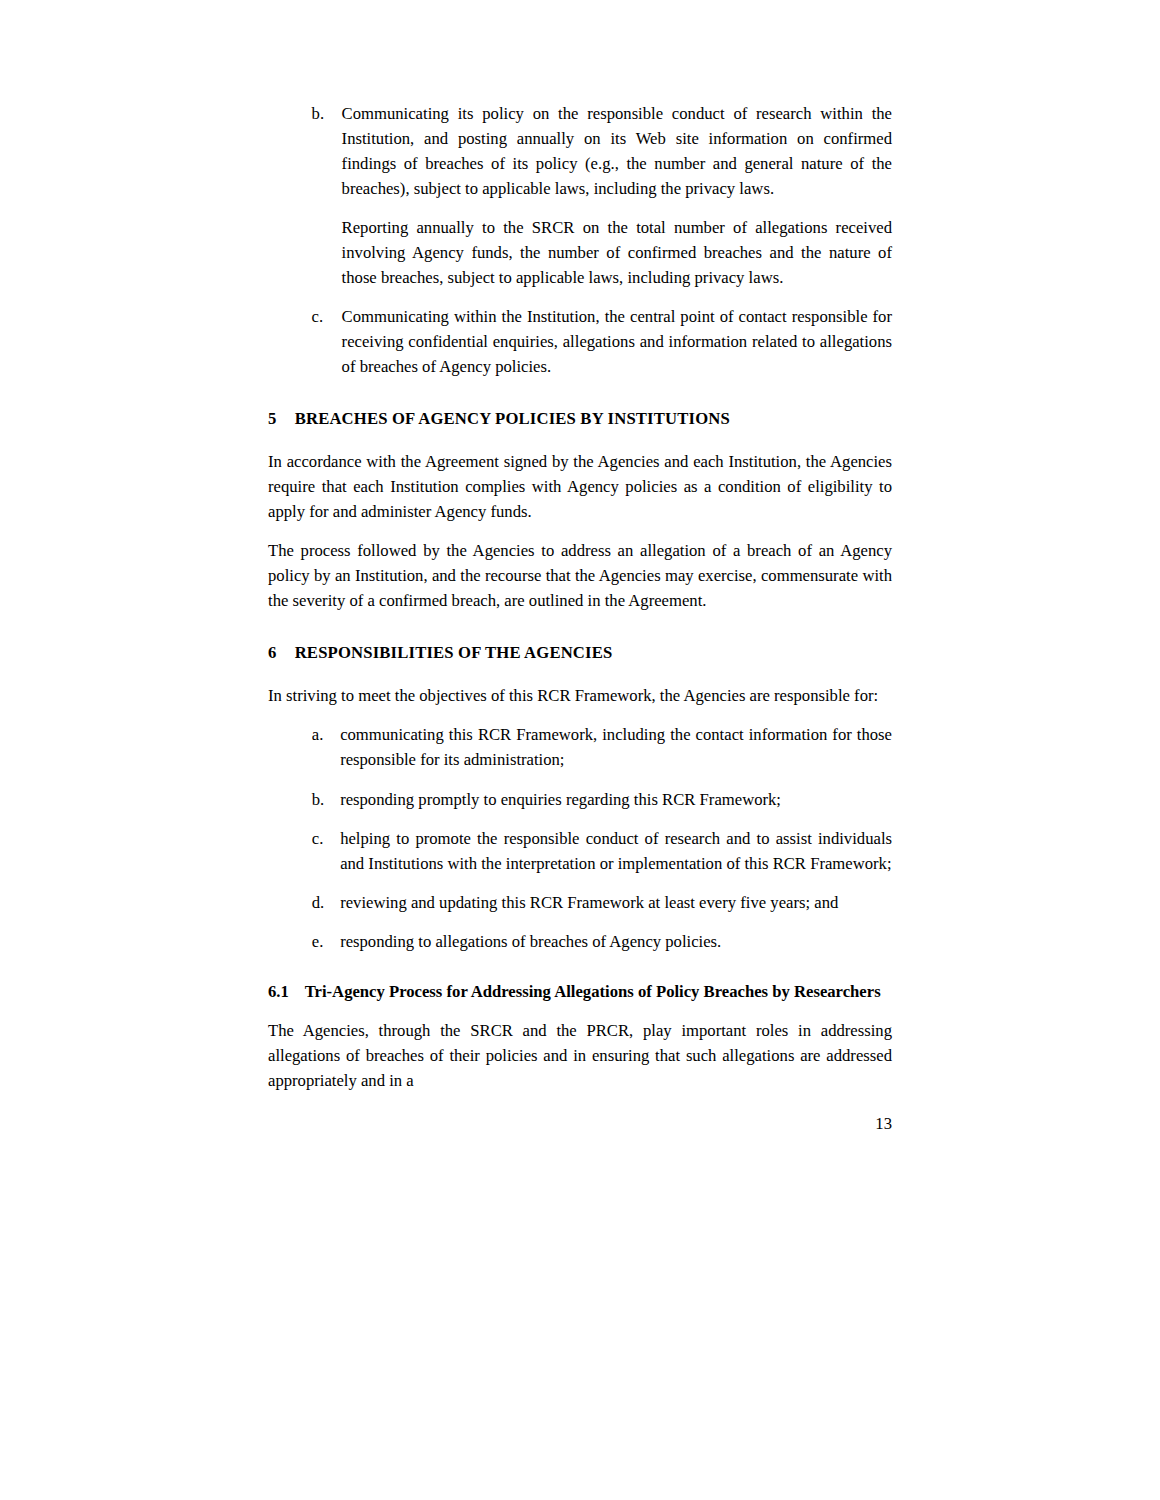b.
Communicating its policy on the responsible conduct of research within the Institution, and posting annually on its Web site information on confirmed findings of breaches of its policy (e.g., the number and general nature of the breaches), subject to applicable laws, including the privacy laws.
Reporting annually to the SRCR on the total number of allegations received involving Agency funds, the number of confirmed breaches and the nature of those breaches, subject to applicable laws, including privacy laws.
c. Communicating within the Institution, the central point of contact responsible for receiving confidential enquiries, allegations and information related to allegations of breaches of Agency policies.
5 Breaches of Agency Policies by Institutions
In accordance with the Agreement signed by the Agencies and each Institution, the Agencies require that each Institution complies with Agency policies as a condition of eligibility to apply for and administer Agency funds.
The process followed by the Agencies to address an allegation of a breach of an Agency policy by an Institution, and the recourse that the Agencies may exercise, commensurate with the severity of a confirmed breach, are outlined in the Agreement.
6 Responsibilities of the Agencies
In striving to meet the objectives of this RCR Framework, the Agencies are responsible for:
a. communicating this RCR Framework, including the contact information for those responsible for its administration;
b. responding promptly to enquiries regarding this RCR Framework;
c. helping to promote the responsible conduct of research and to assist individuals and Institutions with the interpretation or implementation of this RCR Framework;
d. reviewing and updating this RCR Framework at least every five years; and
e. responding to allegations of breaches of Agency policies.
6.1 Tri-Agency Process for Addressing Allegations of Policy Breaches by Researchers
The Agencies, through the SRCR and the PRCR, play important roles in addressing allegations of breaches of their policies and in ensuring that such allegations are addressed appropriately and in a
13